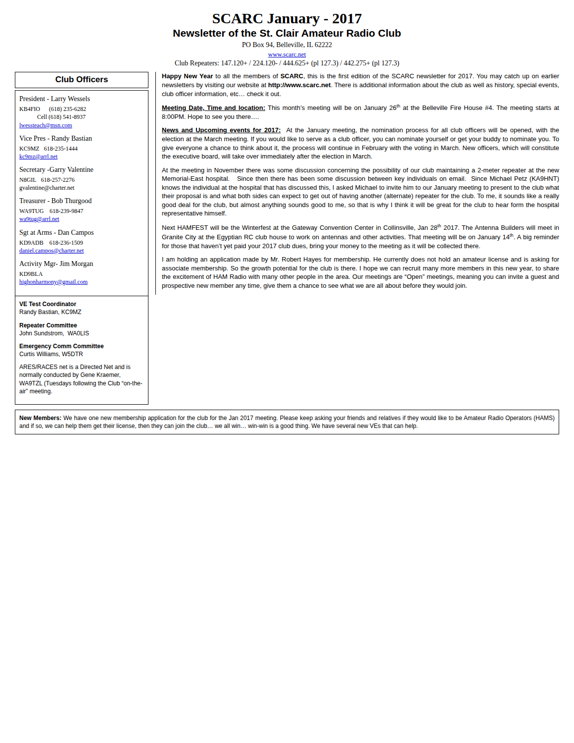SCARC January - 2017
Newsletter of the St. Clair Amateur Radio Club
PO Box 94, Belleville, IL 62222
www.scarc.net
Club Repeaters: 147.120+ / 224.120- / 444.625+ (pl 127.3) / 442.275+ (pl 127.3)
Club Officers
President - Larry Wessels
KB4FIO (618) 235-6282
Cell (618) 541-8937
lwessteach@msn.com
Vice Pres - Randy Bastian
KC9MZ 618-235-1444
kc9mz@arrl.net
Secretary -Garry Valentine
N8GIL 618-257-2276
gvalentine@charter.net
Treasurer - Bob Thurgood
WA9TUG 618-239-9847
wa9tug@arrl.net
Sgt at Arms - Dan Campos
KD9ADB 618-236-1509
daniel.campos@charter.net
Activity Mgr- Jim Morgan
KD9BLA
highonharmony@gmail.com
VE Test Coordinator
Randy Bastian, KC9MZ
Repeater Committee
John Sundstrom, WA0LIS
Emergency Comm Committee
Curtis Williams, W5DTR
ARES/RACES net is a Directed Net and is normally conducted by Gene Kraemer, WA9TZL (Tuesdays following the Club “on-the-air” meeting.
Happy New Year to all the members of SCARC, this is the first edition of the SCARC newsletter for 2017. You may catch up on earlier newsletters by visiting our website at http://www.scarc.net. There is additional information about the club as well as history, special events, club officer information, etc… check it out.
Meeting Date, Time and location: This month’s meeting will be on January 26th at the Belleville Fire House #4. The meeting starts at 8:00PM. Hope to see you there….
News and Upcoming events for 2017: At the January meeting, the nomination process for all club officers will be opened, with the election at the March meeting. If you would like to serve as a club officer, you can nominate yourself or get your buddy to nominate you. To give everyone a chance to think about it, the process will continue in February with the voting in March. New officers, which will constitute the executive board, will take over immediately after the election in March.
At the meeting in November there was some discussion concerning the possibility of our club maintaining a 2-meter repeater at the new Memorial-East hospital. Since then there has been some discussion between key individuals on email. Since Michael Petz (KA9HNT) knows the individual at the hospital that has discussed this, I asked Michael to invite him to our January meeting to present to the club what their proposal is and what both sides can expect to get out of having another (alternate) repeater for the club. To me, it sounds like a really good deal for the club, but almost anything sounds good to me, so that is why I think it will be great for the club to hear form the hospital representative himself.
Next HAMFEST will be the Winterfest at the Gateway Convention Center in Collinsville, Jan 28th 2017. The Antenna Builders will meet in Granite City at the Egyptian RC club house to work on antennas and other activities. That meeting will be on January 14th. A big reminder for those that haven’t yet paid your 2017 club dues, bring your money to the meeting as it will be collected there.
I am holding an application made by Mr. Robert Hayes for membership. He currently does not hold an amateur license and is asking for associate membership. So the growth potential for the club is there. I hope we can recruit many more members in this new year, to share the excitement of HAM Radio with many other people in the area. Our meetings are “Open” meetings, meaning you can invite a guest and prospective new member any time, give them a chance to see what we are all about before they would join.
New Members: We have one new membership application for the club for the Jan 2017 meeting. Please keep asking your friends and relatives if they would like to be Amateur Radio Operators (HAMS) and if so, we can help them get their license, then they can join the club… we all win… win-win is a good thing. We have several new VEs that can help.